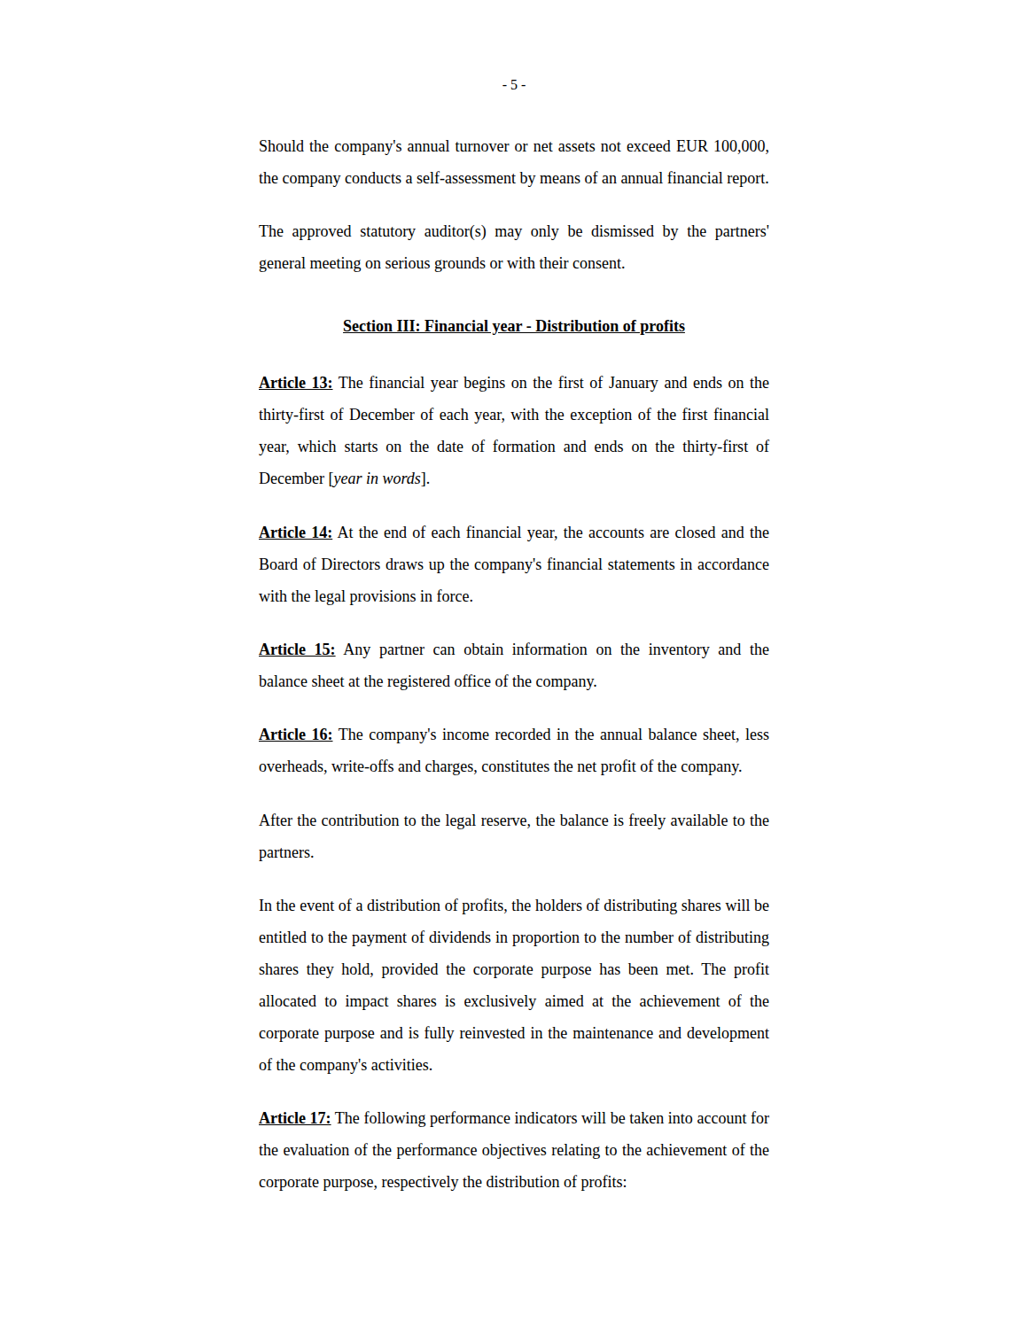- 5 -
Should the company's annual turnover or net assets not exceed EUR 100,000, the company conducts a self-assessment by means of an annual financial report.
The approved statutory auditor(s) may only be dismissed by the partners' general meeting on serious grounds or with their consent.
Section III: Financial year - Distribution of profits
Article 13: The financial year begins on the first of January and ends on the thirty-first of December of each year, with the exception of the first financial year, which starts on the date of formation and ends on the thirty-first of December [year in words].
Article 14: At the end of each financial year, the accounts are closed and the Board of Directors draws up the company's financial statements in accordance with the legal provisions in force.
Article 15: Any partner can obtain information on the inventory and the balance sheet at the registered office of the company.
Article 16: The company's income recorded in the annual balance sheet, less overheads, write-offs and charges, constitutes the net profit of the company.
After the contribution to the legal reserve, the balance is freely available to the partners.
In the event of a distribution of profits, the holders of distributing shares will be entitled to the payment of dividends in proportion to the number of distributing shares they hold, provided the corporate purpose has been met. The profit allocated to impact shares is exclusively aimed at the achievement of the corporate purpose and is fully reinvested in the maintenance and development of the company's activities.
Article 17: The following performance indicators will be taken into account for the evaluation of the performance objectives relating to the achievement of the corporate purpose, respectively the distribution of profits: